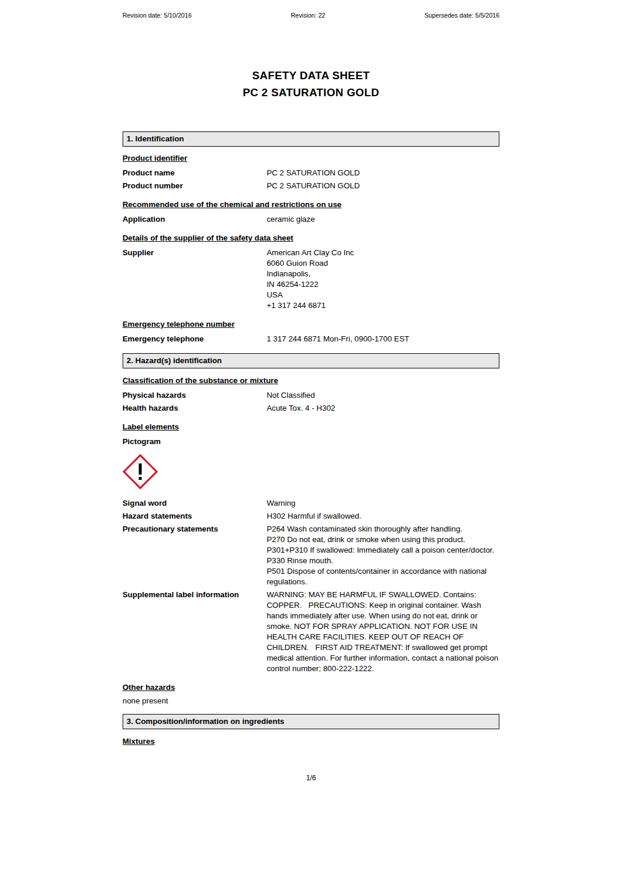Revision date: 5/10/2016
Revision: 22
Supersedes date: 5/5/2016
SAFETY DATA SHEET
PC 2 SATURATION GOLD
1. Identification
Product identifier
| Product name | PC 2 SATURATION GOLD |
| Product number | PC 2 SATURATION GOLD |
Recommended use of the chemical and restrictions on use
| Application | ceramic glaze |
Details of the supplier of the safety data sheet
| Supplier | American Art Clay Co Inc 6060 Guion Road Indianapolis, IN 46254-1222 USA +1 317 244 6871 |
Emergency telephone number
| Emergency telephone | 1 317 244 6871 Mon-Fri, 0900-1700 EST |
2. Hazard(s) identification
Classification of the substance or mixture
| Physical hazards | Not Classified |
| Health hazards | Acute Tox. 4 - H302 |
Label elements
| Pictogram | |
| Signal word | Warning |
| Hazard statements | H302 Harmful if swallowed. |
| Precautionary statements | P264 Wash contaminated skin thoroughly after handling. P270 Do not eat, drink or smoke when using this product. P301+P310 If swallowed: Immediately call a poison center/doctor. P330 Rinse mouth. P501 Dispose of contents/container in accordance with national regulations. |
| Supplemental label information | WARNING: MAY BE HARMFUL IF SWALLOWED. Contains: COPPER. PRECAUTIONS: Keep in original container. Wash hands immediately after use. When using do not eat, drink or smoke. NOT FOR SPRAY APPLICATION. NOT FOR USE IN HEALTH CARE FACILITIES. KEEP OUT OF REACH OF CHILDREN. FIRST AID TREATMENT: If swallowed get prompt medical attention. For further information, contact a national poison control number; 800-222-1222. |
Other hazards
none present
3. Composition/information on ingredients
Mixtures
1/6